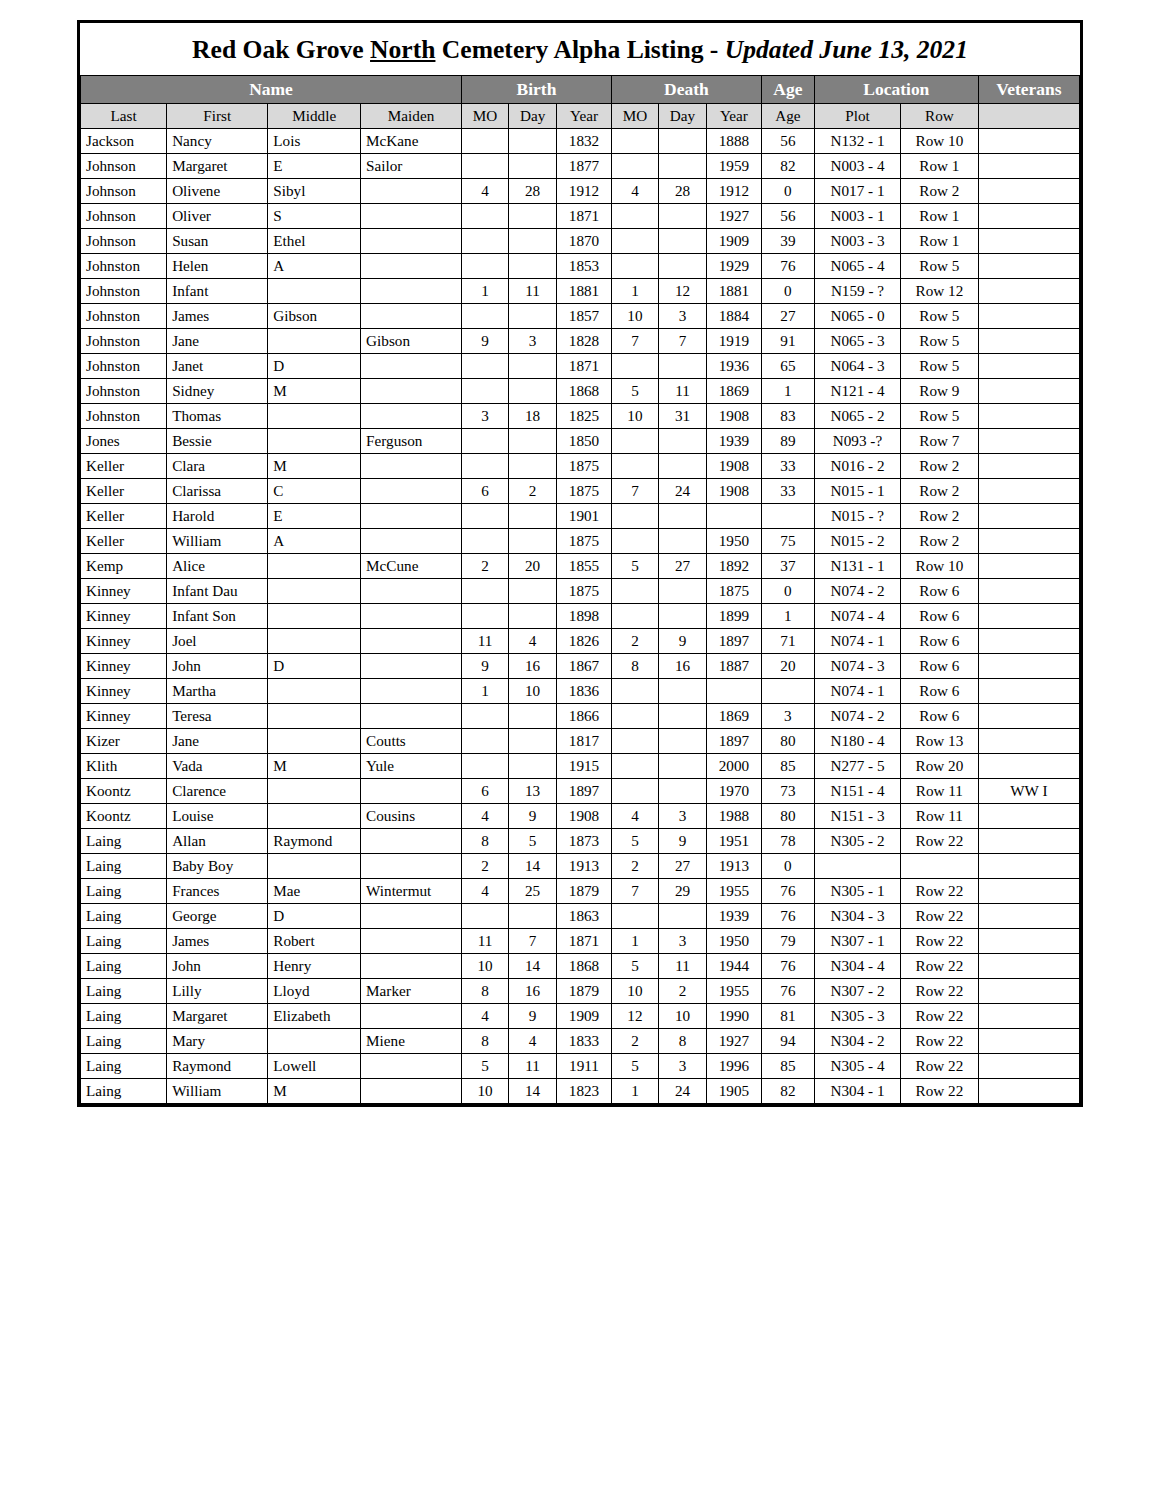Red Oak Grove North Cemetery Alpha Listing - Updated June 13, 2021
| Name | Birth | Death | Age | Location | Veterans |
| --- | --- | --- | --- | --- | --- |
| Last | First | Middle | Maiden | MO | Day | Year | MO | Day | Year | Age | Plot | Row | |
| Jackson | Nancy | Lois | McKane | | | 1832 | | | 1888 | 56 | N132 - 1 | Row 10 | |
| Johnson | Margaret | E | Sailor | | | 1877 | | | 1959 | 82 | N003 - 4 | Row 1 | |
| Johnson | Olivene | Sibyl | | 4 | 28 | 1912 | 4 | 28 | 1912 | 0 | N017 - 1 | Row 2 | |
| Johnson | Oliver | S | | | | 1871 | | | 1927 | 56 | N003 - 1 | Row 1 | |
| Johnson | Susan | Ethel | | | | 1870 | | | 1909 | 39 | N003 - 3 | Row 1 | |
| Johnston | Helen | A | | | | 1853 | | | 1929 | 76 | N065 - 4 | Row 5 | |
| Johnston | Infant | | | 1 | 11 | 1881 | 1 | 12 | 1881 | 0 | N159 - ? | Row 12 | |
| Johnston | James | Gibson | | | | 1857 | 10 | 3 | 1884 | 27 | N065 - 0 | Row 5 | |
| Johnston | Jane | | Gibson | 9 | 3 | 1828 | 7 | 7 | 1919 | 91 | N065 - 3 | Row 5 | |
| Johnston | Janet | D | | | | 1871 | | | 1936 | 65 | N064 - 3 | Row 5 | |
| Johnston | Sidney | M | | | | 1868 | 5 | 11 | 1869 | 1 | N121 - 4 | Row 9 | |
| Johnston | Thomas | | | 3 | 18 | 1825 | 10 | 31 | 1908 | 83 | N065 - 2 | Row 5 | |
| Jones | Bessie | | Ferguson | | | 1850 | | | 1939 | 89 | N093 -? | Row 7 | |
| Keller | Clara | M | | | | 1875 | | | 1908 | 33 | N016 - 2 | Row 2 | |
| Keller | Clarissa | C | | 6 | 2 | 1875 | 7 | 24 | 1908 | 33 | N015 - 1 | Row 2 | |
| Keller | Harold | E | | | | 1901 | | | | | N015 - ? | Row 2 | |
| Keller | William | A | | | | 1875 | | | 1950 | 75 | N015 - 2 | Row 2 | |
| Kemp | Alice | | McCune | 2 | 20 | 1855 | 5 | 27 | 1892 | 37 | N131 - 1 | Row 10 | |
| Kinney | Infant Dau | | | | | 1875 | | | 1875 | 0 | N074 - 2 | Row 6 | |
| Kinney | Infant Son | | | | | 1898 | | | 1899 | 1 | N074 - 4 | Row 6 | |
| Kinney | Joel | | | 11 | 4 | 1826 | 2 | 9 | 1897 | 71 | N074 - 1 | Row 6 | |
| Kinney | John | D | | 9 | 16 | 1867 | 8 | 16 | 1887 | 20 | N074 - 3 | Row 6 | |
| Kinney | Martha | | | 1 | 10 | 1836 | | | | | N074 - 1 | Row 6 | |
| Kinney | Teresa | | | | | 1866 | | | 1869 | 3 | N074 - 2 | Row 6 | |
| Kizer | Jane | | Coutts | | | 1817 | | | 1897 | 80 | N180 - 4 | Row 13 | |
| Klith | Vada | M | Yule | | | 1915 | | | 2000 | 85 | N277 - 5 | Row 20 | |
| Koontz | Clarence | | | 6 | 13 | 1897 | | | 1970 | 73 | N151 - 4 | Row 11 | WW I |
| Koontz | Louise | | Cousins | 4 | 9 | 1908 | 4 | 3 | 1988 | 80 | N151 - 3 | Row 11 | |
| Laing | Allan | Raymond | | 8 | 5 | 1873 | 5 | 9 | 1951 | 78 | N305 - 2 | Row 22 | |
| Laing | Baby Boy | | | 2 | 14 | 1913 | 2 | 27 | 1913 | 0 | | | |
| Laing | Frances | Mae | Wintermut | 4 | 25 | 1879 | 7 | 29 | 1955 | 76 | N305 - 1 | Row 22 | |
| Laing | George | D | | | | 1863 | | | 1939 | 76 | N304 - 3 | Row 22 | |
| Laing | James | Robert | | 11 | 7 | 1871 | 1 | 3 | 1950 | 79 | N307 - 1 | Row 22 | |
| Laing | John | Henry | | 10 | 14 | 1868 | 5 | 11 | 1944 | 76 | N304 - 4 | Row 22 | |
| Laing | Lilly | Lloyd | Marker | 8 | 16 | 1879 | 10 | 2 | 1955 | 76 | N307 - 2 | Row 22 | |
| Laing | Margaret | Elizabeth | | 4 | 9 | 1909 | 12 | 10 | 1990 | 81 | N305 - 3 | Row 22 | |
| Laing | Mary | | Miene | 8 | 4 | 1833 | 2 | 8 | 1927 | 94 | N304 - 2 | Row 22 | |
| Laing | Raymond | Lowell | | 5 | 11 | 1911 | 5 | 3 | 1996 | 85 | N305 - 4 | Row 22 | |
| Laing | William | M | | 10 | 14 | 1823 | 1 | 24 | 1905 | 82 | N304 - 1 | Row 22 | |